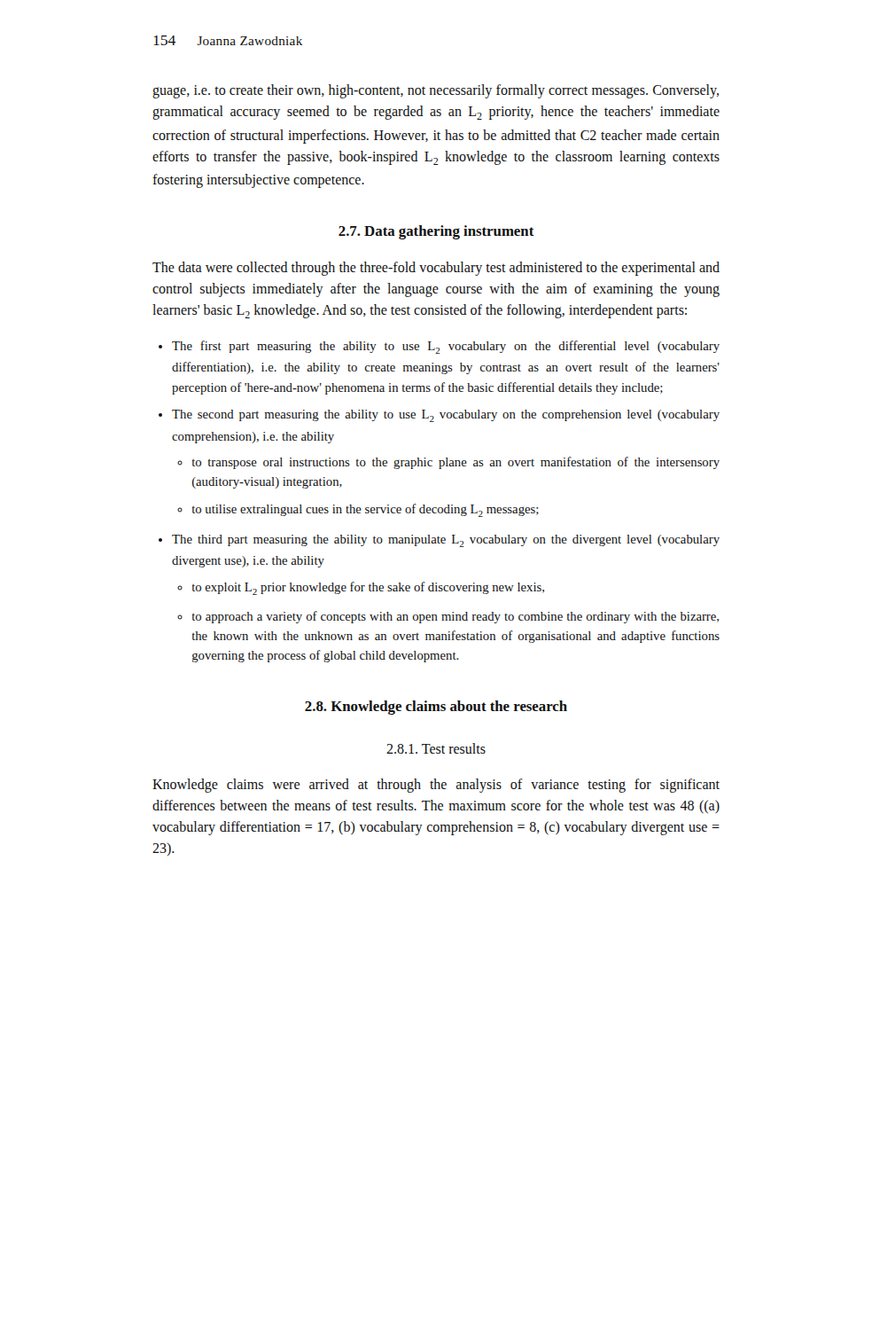154 Joanna Zawodniak
guage, i.e. to create their own, high-content, not necessarily formally correct messages. Conversely, grammatical accuracy seemed to be regarded as an L2 priority, hence the teachers' immediate correction of structural imperfections. However, it has to be admitted that C2 teacher made certain efforts to transfer the passive, book-inspired L2 knowledge to the classroom learning contexts fostering intersubjective competence.
2.7. Data gathering instrument
The data were collected through the three-fold vocabulary test administered to the experimental and control subjects immediately after the language course with the aim of examining the young learners' basic L2 knowledge. And so, the test consisted of the following, interdependent parts:
The first part measuring the ability to use L2 vocabulary on the differential level (vocabulary differentiation), i.e. the ability to create meanings by contrast as an overt result of the learners' perception of 'here-and-now' phenomena in terms of the basic differential details they include;
The second part measuring the ability to use L2 vocabulary on the comprehension level (vocabulary comprehension), i.e. the ability
to transpose oral instructions to the graphic plane as an overt manifestation of the intersensory (auditory-visual) integration,
to utilise extralingual cues in the service of decoding L2 messages;
The third part measuring the ability to manipulate L2 vocabulary on the divergent level (vocabulary divergent use), i.e. the ability
to exploit L2 prior knowledge for the sake of discovering new lexis,
to approach a variety of concepts with an open mind ready to combine the ordinary with the bizarre, the known with the unknown as an overt manifestation of organisational and adaptive functions governing the process of global child development.
2.8. Knowledge claims about the research
2.8.1. Test results
Knowledge claims were arrived at through the analysis of variance testing for significant differences between the means of test results. The maximum score for the whole test was 48 ((a) vocabulary differentiation = 17, (b) vocabulary comprehension = 8, (c) vocabulary divergent use = 23).